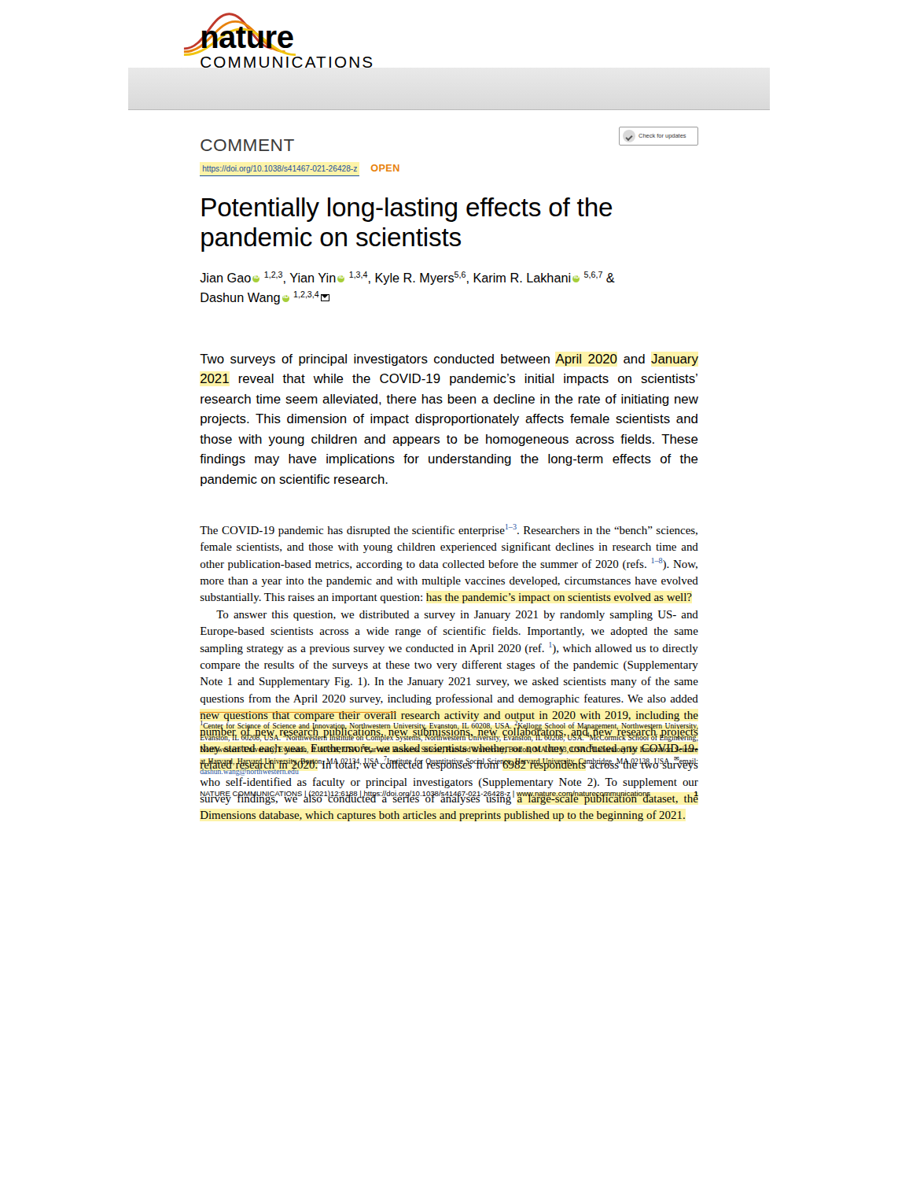nature COMMUNICATIONS
Check for updates
COMMENT
https://doi.org/10.1038/s41467-021-26428-z OPEN
Potentially long-lasting effects of the
pandemic on scientists
Jian Gao 1,2,3, Yian Yin 1,3,4, Kyle R. Myers5,6, Karim R. Lakhani 5,6,7 &
Dashun Wang 1,2,3,4
Two surveys of principal investigators conducted between April 2020 and January 2021 reveal that while the COVID-19 pandemic’s initial impacts on scientists’ research time seem alleviated, there has been a decline in the rate of initiating new projects. This dimension of impact disproportionately affects female scientists and those with young children and appears to be homogeneous across fields. These findings may have implications for understanding the long-term effects of the pandemic on scientific research.
The COVID-19 pandemic has disrupted the scientific enterprise1–3. Researchers in the “bench” sciences, female scientists, and those with young children experienced significant declines in research time and other publication-based metrics, according to data collected before the summer of 2020 (refs. 1–8). Now, more than a year into the pandemic and with multiple vaccines developed, circumstances have evolved substantially. This raises an important question: has the pandemic’s impact on scientists evolved as well?
To answer this question, we distributed a survey in January 2021 by randomly sampling US- and Europe-based scientists across a wide range of scientific fields. Importantly, we adopted the same sampling strategy as a previous survey we conducted in April 2020 (ref. 1), which allowed us to directly compare the results of the surveys at these two very different stages of the pandemic (Supplementary Note 1 and Supplementary Fig. 1). In the January 2021 survey, we asked scientists many of the same questions from the April 2020 survey, including professional and demographic features. We also added new questions that compare their overall research activity and output in 2020 with 2019, including the number of new research publications, new submissions, new collaborators, and new research projects they started each year. Furthermore, we asked scientists whether or not they conducted any COVID-19-related research in 2020. In total, we collected responses from 6982 respondents across the two surveys who self-identified as faculty or principal investigators (Supplementary Note 2). To supplement our survey findings, we also conducted a series of analyses using a large-scale publication dataset, the Dimensions database, which captures both articles and preprints published up to the beginning of 2021.
1Center for Science of Science and Innovation, Northwestern University, Evanston, IL 60208, USA. 2Kellogg School of Management, Northwestern University, Evanston, IL 60208, USA. 3Northwestern Institute on Complex Systems, Northwestern University, Evanston, IL 60208, USA. 4McCormick School of Engineering, Northwestern University, Evanston, IL 60208, USA. 5Harvard Business School, Harvard University, Boston, MA 02163, USA. 6Laboratory for Innovation Science at Harvard, Harvard University, Boston, MA 02134, USA. 7Institute for Quantitative Social Science, Harvard University, Cambridge, MA 02138, USA. ✉email: dashun.wang@northwestern.edu
NATURE COMMUNICATIONS | (2021)12:6188 | https://doi.org/10.1038/s41467-021-26428-z | www.nature.com/naturecommunications 1